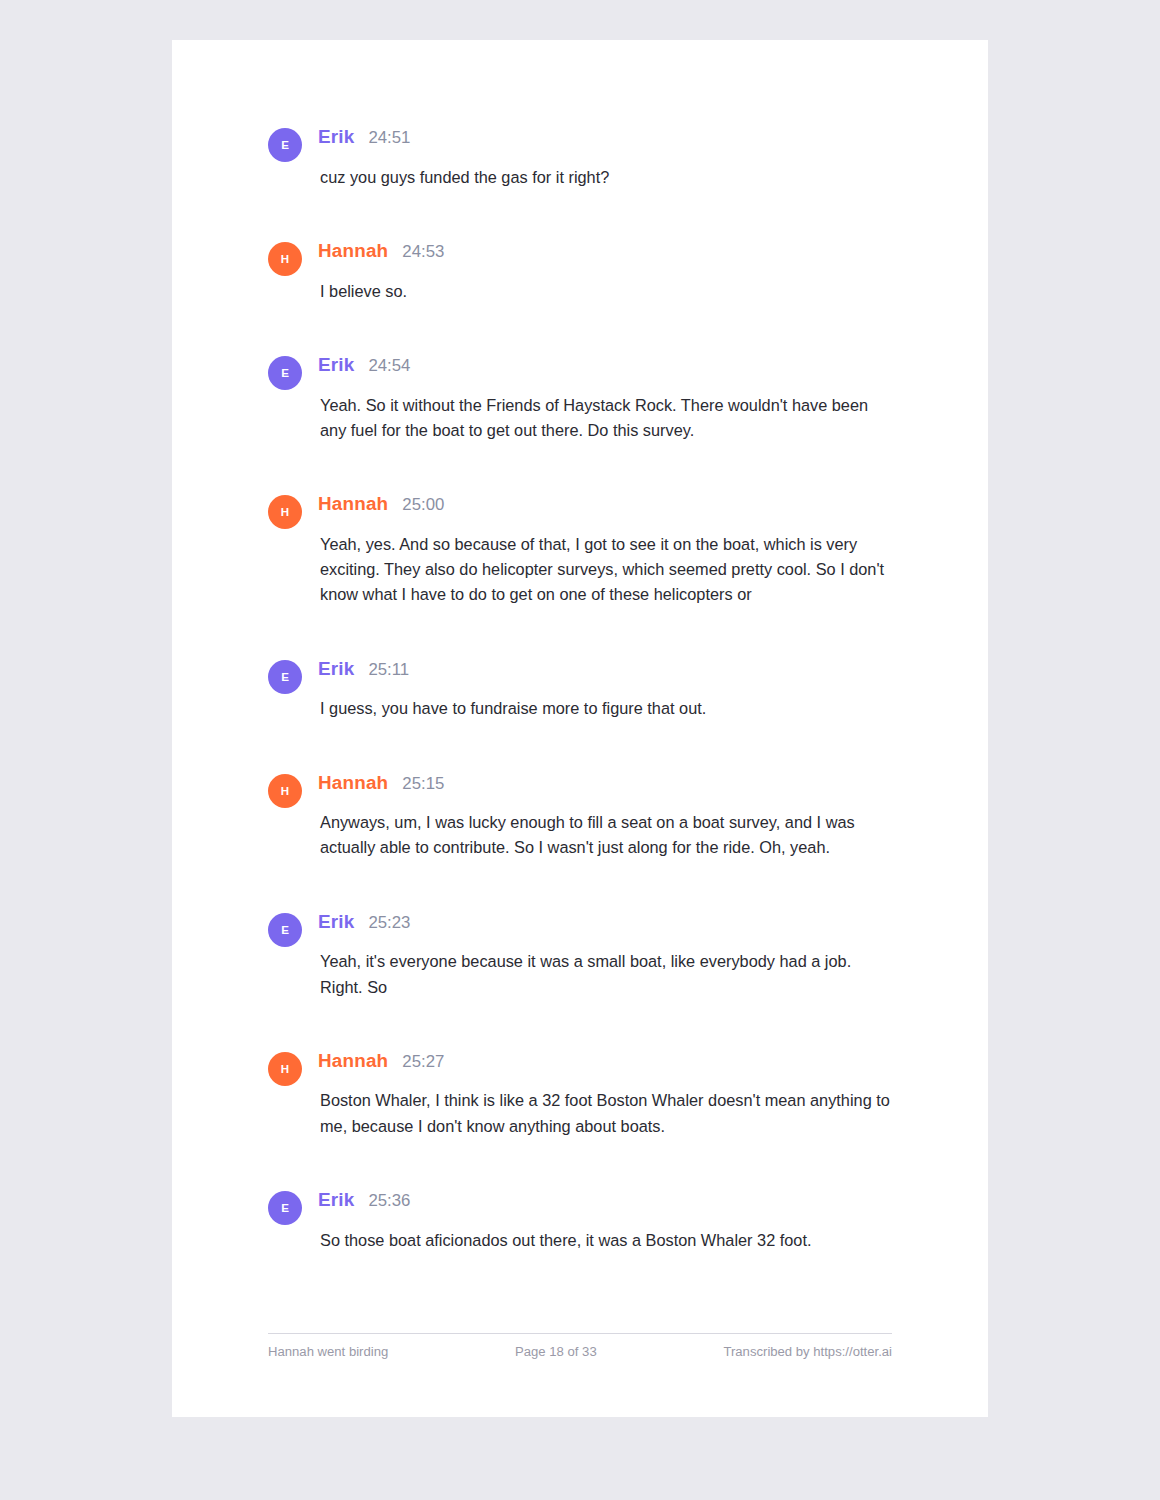E
Erik 24:51
cuz you guys funded the gas for it right?
H
Hannah 24:53
I believe so.
E
Erik 24:54
Yeah. So it without the Friends of Haystack Rock. There wouldn't have been any fuel for the boat to get out there. Do this survey.
H
Hannah 25:00
Yeah, yes. And so because of that, I got to see it on the boat, which is very exciting. They also do helicopter surveys, which seemed pretty cool. So I don't know what I have to do to get on one of these helicopters or
E
Erik 25:11
I guess, you have to fundraise more to figure that out.
H
Hannah 25:15
Anyways, um, I was lucky enough to fill a seat on a boat survey, and I was actually able to contribute. So I wasn't just along for the ride. Oh, yeah.
E
Erik 25:23
Yeah, it's everyone because it was a small boat, like everybody had a job. Right. So
H
Hannah 25:27
Boston Whaler, I think is like a 32 foot Boston Whaler doesn't mean anything to me, because I don't know anything about boats.
E
Erik 25:36
So those boat aficionados out there, it was a Boston Whaler 32 foot.
Hannah went birding Page 18 of 33 Transcribed by https://otter.ai